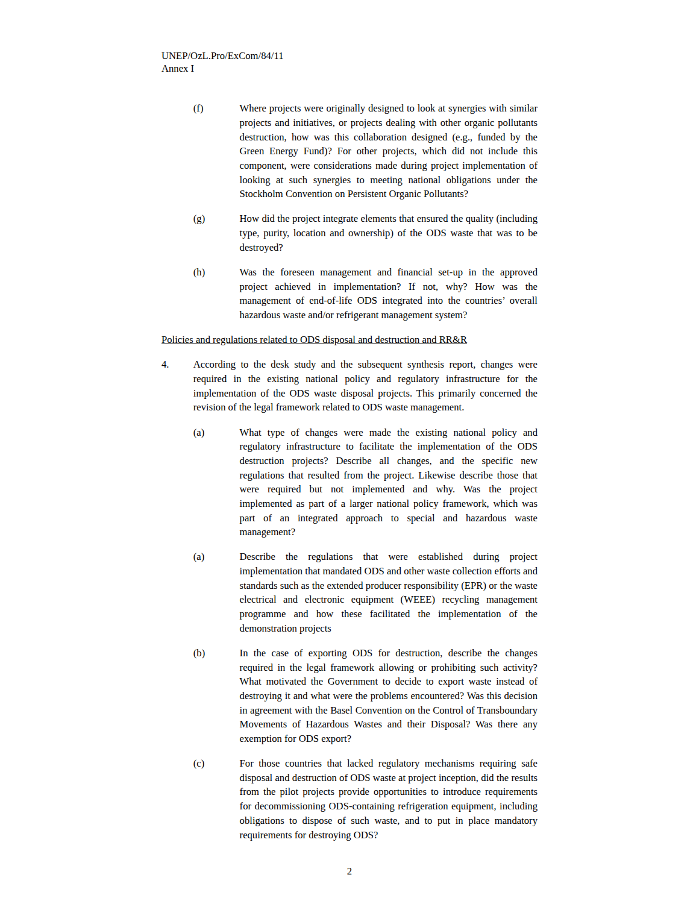UNEP/OzL.Pro/ExCom/84/11
Annex I
(f) Where projects were originally designed to look at synergies with similar projects and initiatives, or projects dealing with other organic pollutants destruction, how was this collaboration designed (e.g., funded by the Green Energy Fund)? For other projects, which did not include this component, were considerations made during project implementation of looking at such synergies to meeting national obligations under the Stockholm Convention on Persistent Organic Pollutants?
(g) How did the project integrate elements that ensured the quality (including type, purity, location and ownership) of the ODS waste that was to be destroyed?
(h) Was the foreseen management and financial set-up in the approved project achieved in implementation? If not, why? How was the management of end-of-life ODS integrated into the countries’ overall hazardous waste and/or refrigerant management system?
Policies and regulations related to ODS disposal and destruction and RR&R
4. According to the desk study and the subsequent synthesis report, changes were required in the existing national policy and regulatory infrastructure for the implementation of the ODS waste disposal projects. This primarily concerned the revision of the legal framework related to ODS waste management.
(a) What type of changes were made the existing national policy and regulatory infrastructure to facilitate the implementation of the ODS destruction projects? Describe all changes, and the specific new regulations that resulted from the project. Likewise describe those that were required but not implemented and why. Was the project implemented as part of a larger national policy framework, which was part of an integrated approach to special and hazardous waste management?
(a) Describe the regulations that were established during project implementation that mandated ODS and other waste collection efforts and standards such as the extended producer responsibility (EPR) or the waste electrical and electronic equipment (WEEE) recycling management programme and how these facilitated the implementation of the demonstration projects
(b) In the case of exporting ODS for destruction, describe the changes required in the legal framework allowing or prohibiting such activity? What motivated the Government to decide to export waste instead of destroying it and what were the problems encountered? Was this decision in agreement with the Basel Convention on the Control of Transboundary Movements of Hazardous Wastes and their Disposal? Was there any exemption for ODS export?
(c) For those countries that lacked regulatory mechanisms requiring safe disposal and destruction of ODS waste at project inception, did the results from the pilot projects provide opportunities to introduce requirements for decommissioning ODS-containing refrigeration equipment, including obligations to dispose of such waste, and to put in place mandatory requirements for destroying ODS?
2